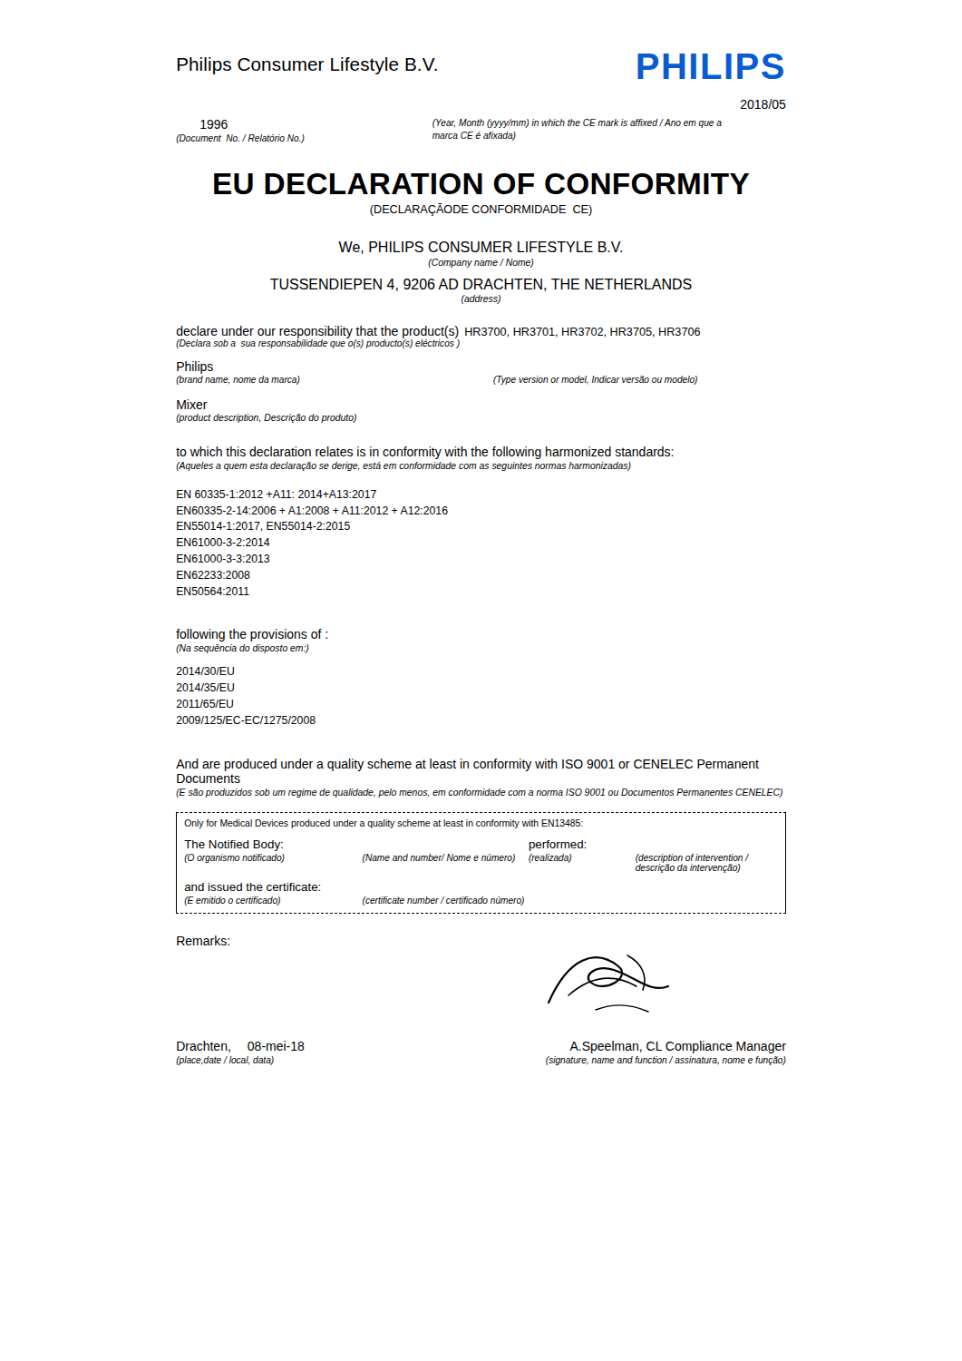Philips Consumer Lifestyle B.V.
PHILIPS
2018/05
1996
(Document No. / Relatório No.)
(Year, Month (yyyy/mm) in which the CE mark is affixed / Ano em que a
marca CE é afixada)
EU DECLARATION OF CONFORMITY
(DECLARAÇÃODE CONFORMIDADE CE)
We, PHILIPS CONSUMER LIFESTYLE B.V.
(Company name / Nome)
TUSSENDIEPEN 4, 9206 AD DRACHTEN, THE NETHERLANDS
(address)
declare under our responsibility that the product(s)
HR3700, HR3701, HR3702, HR3705, HR3706
(Declara sob a sua responsabilidade que o(s) producto(s) eléctricos )
Philips
(brand name, nome da marca)
(Type version or model, Indicar versão ou modelo)
Mixer
(product description, Descrição do produto)
to which this declaration relates is in conformity with the following harmonized standards:
(Aqueles a quem esta declaração se derige, está em conformidade com as seguintes normas harmonizadas)
EN 60335-1:2012 +A11: 2014+A13:2017
EN60335-2-14:2006 + A1:2008 + A11:2012 + A12:2016
EN55014-1:2017, EN55014-2:2015
EN61000-3-2:2014
EN61000-3-3:2013
EN62233:2008
EN50564:2011
following the provisions of :
(Na sequência do disposto em:)
2014/30/EU
2014/35/EU
2011/65/EU
2009/125/EC-EC/1275/2008
And are produced under a quality scheme at least in conformity with ISO 9001 or CENELEC Permanent Documents
(E são produzidos sob um regime de qualidade, pelo menos, em conformidade com a norma ISO 9001 ou Documentos Permanentes CENELEC)
Only for Medical Devices produced under a quality scheme at least in conformity with EN13485:
The Notified Body:
performed:
(O organismo notificado)
(Name and number/ Nome e número)
(realizada)
(description of intervention / descrição da intervenção)
and issued the certificate:
(E emitido o certificado)
(certificate number / certificado número)
Remarks:
Drachten,08-mei-18
(place,date / local, data)
A.Speelman, CL Compliance Manager
(signature, name and function / assinatura, nome e função)